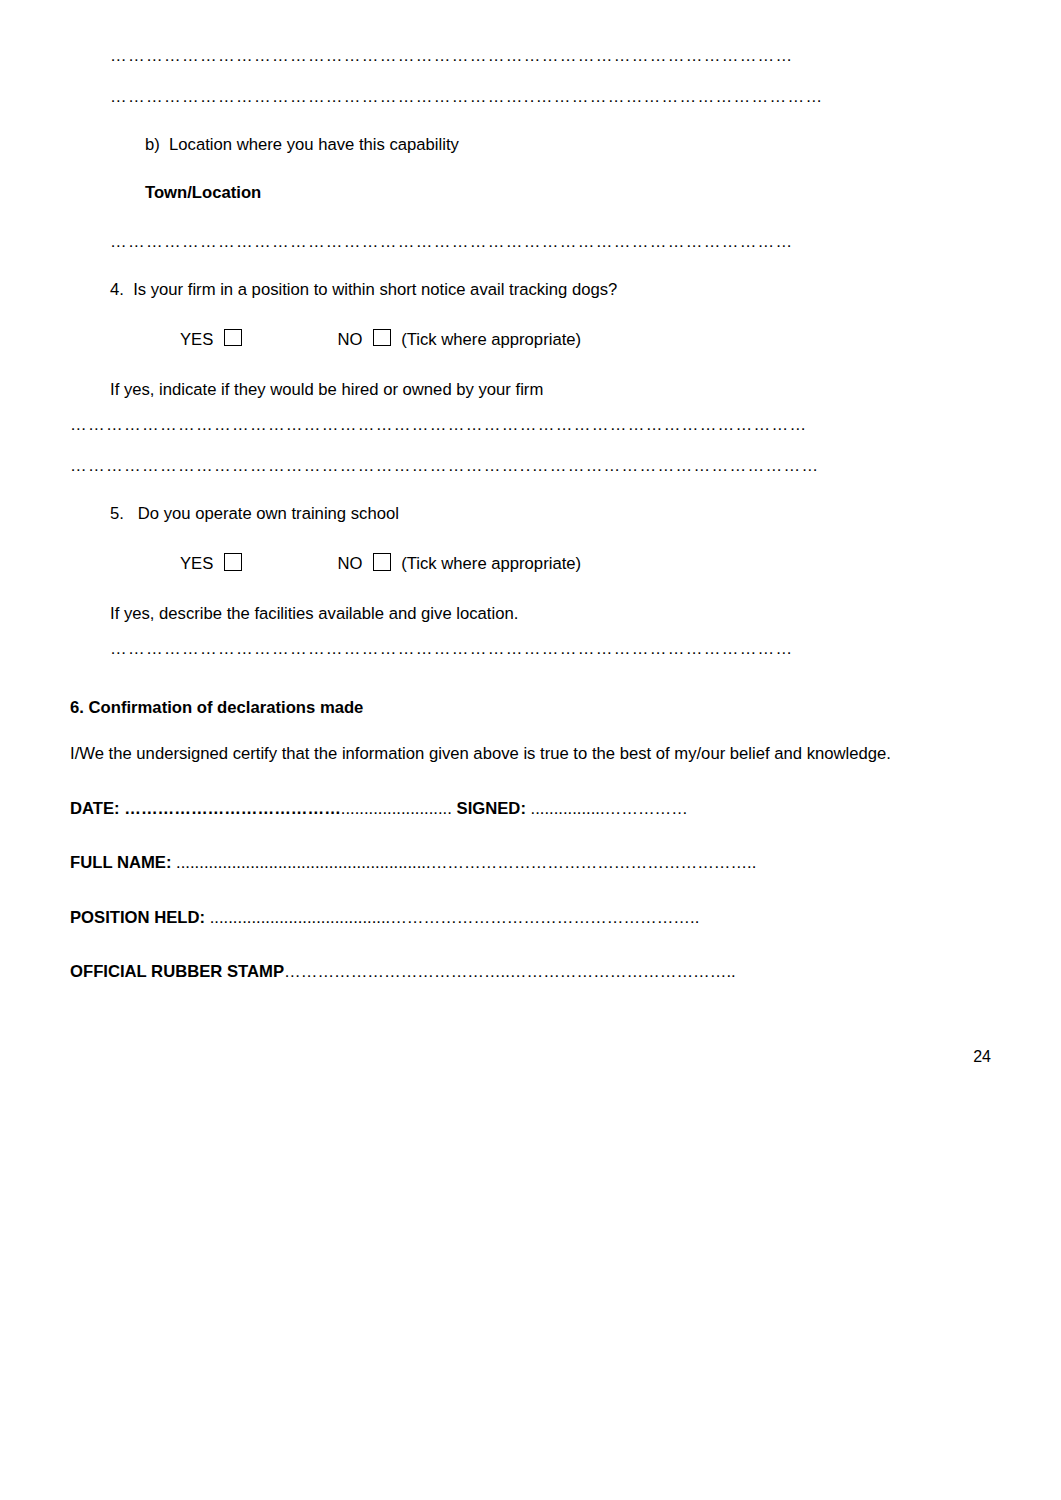……………………………………………………………………………………………………
……………………………………………………………..…………………………………………
b) Location where you have this capability
Town/Location
……………………………………………………………………………………………………
4. Is your firm in a position to within short notice avail tracking dogs?
YES NO (Tick where appropriate)
If yes, indicate if they would be hired or owned by your firm
……………………………………………………………………………………………………………
…………………………………………………………………..…………………………………………
5. Do you operate own training school
YES NO (Tick where appropriate)
If yes, describe the facilities available and give location.
……………………………………………………………………………………………………
6. Confirmation of declarations made
I/We the undersigned certify that the information given above is true to the best of my/our belief and knowledge.
DATE: …………………………………........................ SIGNED: ................……………
FULL NAME: .......................................................…………………………………………………..
POSITION HELD: .......................................………………………………………………..
OFFICIAL RUBBER STAMP…………………………………..…………………………………..
24